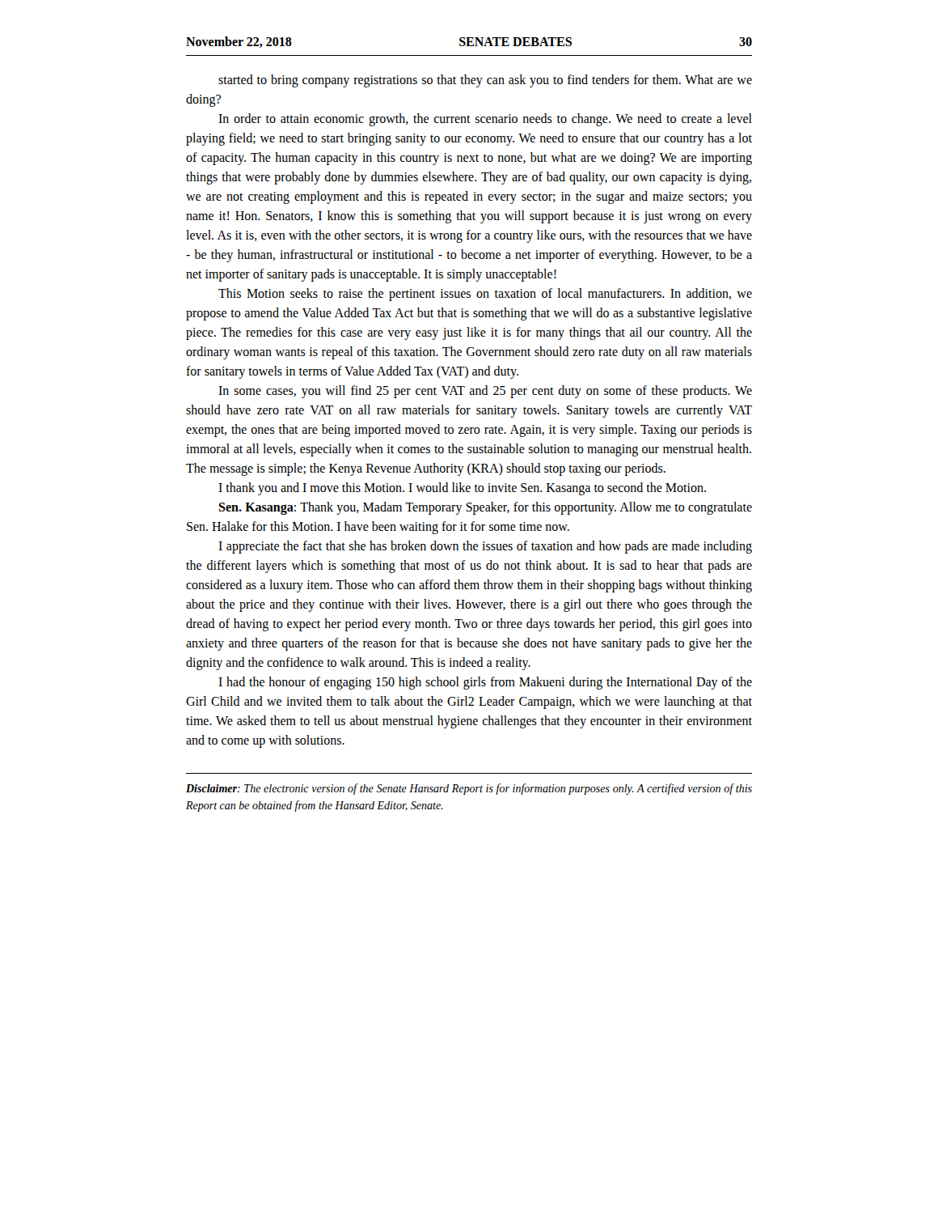November 22, 2018 SENATE DEBATES 30
started to bring company registrations so that they can ask you to find tenders for them. What are we doing?
In order to attain economic growth, the current scenario needs to change. We need to create a level playing field; we need to start bringing sanity to our economy. We need to ensure that our country has a lot of capacity. The human capacity in this country is next to none, but what are we doing? We are importing things that were probably done by dummies elsewhere. They are of bad quality, our own capacity is dying, we are not creating employment and this is repeated in every sector; in the sugar and maize sectors; you name it! Hon. Senators, I know this is something that you will support because it is just wrong on every level. As it is, even with the other sectors, it is wrong for a country like ours, with the resources that we have - be they human, infrastructural or institutional - to become a net importer of everything. However, to be a net importer of sanitary pads is unacceptable. It is simply unacceptable!
This Motion seeks to raise the pertinent issues on taxation of local manufacturers. In addition, we propose to amend the Value Added Tax Act but that is something that we will do as a substantive legislative piece. The remedies for this case are very easy just like it is for many things that ail our country. All the ordinary woman wants is repeal of this taxation. The Government should zero rate duty on all raw materials for sanitary towels in terms of Value Added Tax (VAT) and duty.
In some cases, you will find 25 per cent VAT and 25 per cent duty on some of these products. We should have zero rate VAT on all raw materials for sanitary towels. Sanitary towels are currently VAT exempt, the ones that are being imported moved to zero rate. Again, it is very simple. Taxing our periods is immoral at all levels, especially when it comes to the sustainable solution to managing our menstrual health. The message is simple; the Kenya Revenue Authority (KRA) should stop taxing our periods.
I thank you and I move this Motion. I would like to invite Sen. Kasanga to second the Motion.
Sen. Kasanga: Thank you, Madam Temporary Speaker, for this opportunity. Allow me to congratulate Sen. Halake for this Motion. I have been waiting for it for some time now.
I appreciate the fact that she has broken down the issues of taxation and how pads are made including the different layers which is something that most of us do not think about. It is sad to hear that pads are considered as a luxury item. Those who can afford them throw them in their shopping bags without thinking about the price and they continue with their lives. However, there is a girl out there who goes through the dread of having to expect her period every month. Two or three days towards her period, this girl goes into anxiety and three quarters of the reason for that is because she does not have sanitary pads to give her the dignity and the confidence to walk around. This is indeed a reality.
I had the honour of engaging 150 high school girls from Makueni during the International Day of the Girl Child and we invited them to talk about the Girl2 Leader Campaign, which we were launching at that time. We asked them to tell us about menstrual hygiene challenges that they encounter in their environment and to come up with solutions.
Disclaimer: The electronic version of the Senate Hansard Report is for information purposes only. A certified version of this Report can be obtained from the Hansard Editor, Senate.